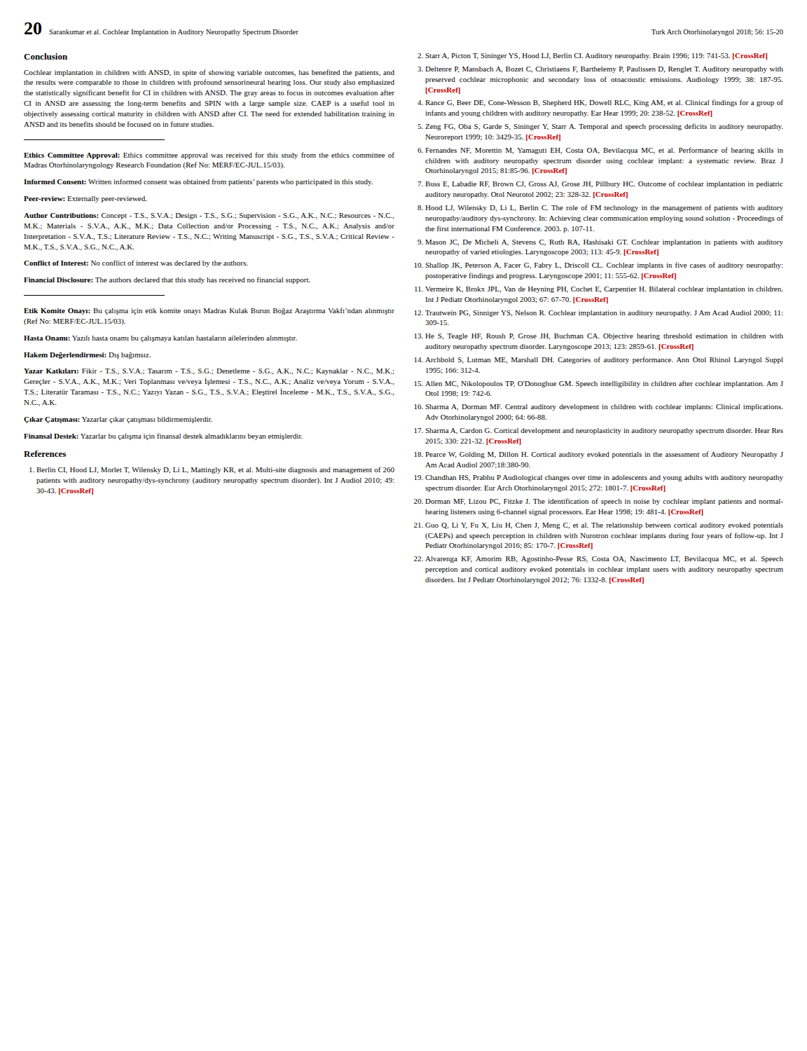20
Sarankumar et al. Cochlear Implantation in Auditory Neuropathy Spectrum Disorder
Turk Arch Otorhinolaryngol 2018; 56: 15-20
Conclusion
Cochlear implantation in children with ANSD, in spite of showing variable outcomes, has benefited the patients, and the results were comparable to those in children with profound sensorineural hearing loss. Our study also emphasized the statistically significant benefit for CI in children with ANSD. The gray areas to focus in outcomes evaluation after CI in ANSD are assessing the long-term benefits and SPIN with a large sample size. CAEP is a useful tool in objectively assessing cortical maturity in children with ANSD after CI. The need for extended habilitation training in ANSD and its benefits should be focused on in future studies.
Ethics Committee Approval: Ethics committee approval was received for this study from the ethics committee of Madras Otorhinolaryngology Research Foundation (Ref No: MERF/EC-JUL.15/03).
Informed Consent: Written informed consent was obtained from patients’ parents who participated in this study.
Peer-review: Externally peer-reviewed.
Author Contributions: Concept - T.S., S.V.A.; Design - T.S., S.G.; Supervision - S.G., A.K., N.C.; Resources - N.C., M.K.; Materials - S.V.A., A.K., M.K.; Data Collection and/or Processing - T.S., N.C., A.K.; Analysis and/or Interpretation - S.V.A., T.S.; Literature Review - T.S., N.C.; Writing Manuscript - S.G., T.S., S.V.A.; Critical Review - M.K., T.S., S.V.A., S.G., N.C., A.K.
Conflict of Interest: No conflict of interest was declared by the authors.
Financial Disclosure: The authors declared that this study has received no financial support.
Etik Komite Onayı: Bu çalışma için etik komite onayı Madras Kulak Burun Boğaz Araştırma Vakfı’ndan alınmıştır (Ref No: MERF/EC-JUL.15/03).
Hasta Onamı: Yazılı hasta onamı bu çalışmaya katılan hastaların ailelerinden alınmıştır.
Hakem Değerlendirmesi: Dış bağımsız.
Yazar Katkıları: Fikir - T.S., S.V.A.; Tasarım - T.S., S.G.; Denetleme - S.G., A.K., N.C.; Kaynaklar - N.C., M.K.; Gereçler - S.V.A., A.K., M.K.; Veri Toplanması ve/veya İşlemesi - T.S., N.C., A.K.; Analiz ve/veya Yorum - S.V.A., T.S.; Literatür Taraması - T.S., N.C.; Yazıyı Yazan - S.G., T.S., S.V.A.; Eleştirel İnceleme - M.K., T.S., S.V.A., S.G., N.C., A.K.
Çıkar Çatışması: Yazarlar çıkar çatışması bildirmemişlerdir.
Finansal Destek: Yazarlar bu çalışma için finansal destek almadıklarını beyan etmişlerdir.
References
Berlin CI, Hood LJ, Morlet T, Wilensky D, Li L, Mattingly KR, et al. Multi-site diagnosis and management of 260 patients with auditory neuropathy/dys-synchrony (auditory neuropathy spectrum disorder). Int J Audiol 2010; 49: 30-43. [CrossRef]
Starr A, Picton T, Sininger YS, Hood LJ, Berlin CI. Auditory neuropathy. Brain 1996; 119: 741-53. [CrossRef]
Deltenre P, Mansbach A, Bozet C, Christiaens F, Barthelemy P, Paulissen D, Renglet T. Auditory neuropathy with preserved cochlear microphonic and secondary loss of otoacoustic emissions. Audiology 1999; 38: 187-95. [CrossRef]
Rance G, Beer DE, Cone-Wesson B, Shepherd HK, Dowell RLC, King AM, et al. Clinical findings for a group of infants and young children with auditory neuropathy. Ear Hear 1999; 20: 238-52. [CrossRef]
Zeng FG, Oba S, Garde S, Sininger Y, Starr A. Temporal and speech processing deficits in auditory neuropathy. Neuroreport 1999; 10: 3429-35. [CrossRef]
Fernandes NF, Morettin M, Yamaguti EH, Costa OA, Bevilacqua MC, et al. Performance of hearing skills in children with auditory neuropathy spectrum disorder using cochlear implant: a systematic review. Braz J Otorhinolaryngol 2015; 81:85-96. [CrossRef]
Buss E, Labadie RF, Brown CJ, Gross AJ, Grose JH, Pillbury HC. Outcome of cochlear implantation in pediatric auditory neuropathy. Otol Neurotol 2002; 23: 328-32. [CrossRef]
Hood LJ, Wilensky D, Li L, Berlin C. The role of FM technology in the management of patients with auditory neuropathy/auditory dys-synchrony. In: Achieving clear communication employing sound solution - Proceedings of the first international FM Conference. 2003. p. 107-11.
Mason JC, De Micheli A, Stevens C, Ruth RA, Hashisaki GT. Cochlear implantation in patients with auditory neuropathy of varied etiologies. Laryngoscope 2003; 113: 45-9. [CrossRef]
Shallop JK, Peterson A, Facer G, Fabry L, Driscoll CL. Cochlear implants in five cases of auditory neuropathy: postoperative findings and progress. Laryngoscope 2001; 11: 555-62. [CrossRef]
Vermeire K, Brokx JPL, Van de Heyning PH, Cochet E, Carpentier H. Bilateral cochlear implantation in children. Int J Pediatr Otorhinolaryngol 2003; 67: 67-70. [CrossRef]
Trautwein PG, Sinniger YS, Nelson R. Cochlear implantation in auditory neuropathy. J Am Acad Audiol 2000; 11: 309-15.
He S, Teagle HF, Roush P, Grose JH, Buchman CA. Objective hearing threshold estimation in children with auditory neuropathy spectrum disorder. Laryngoscope 2013; 123: 2859-61. [CrossRef]
Archbold S, Lutman ME, Marshall DH. Categories of auditory performance. Ann Otol Rhinol Laryngol Suppl 1995; 166: 312-4.
Allen MC, Nikolopoulos TP, O'Donoghue GM. Speech intelligibility in children after cochlear implantation. Am J Otol 1998; 19: 742-6.
Sharma A, Dorman MF. Central auditory development in children with cochlear implants: Clinical implications. Adv Otorhinolaryngol 2000; 64: 66-88.
Sharma A, Cardon G. Cortical development and neuroplasticity in auditory neuropathy spectrum disorder. Hear Res 2015; 330: 221-32. [CrossRef]
Pearce W, Golding M, Dillon H. Cortical auditory evoked potentials in the assessment of Auditory Neuropathy J Am Acad Audiol 2007;18:380-90.
Chandhan HS, Prabhu P Audiological changes over time in adolescents and young adults with auditory neuropathy spectrum disorder. Eur Arch Otorhinolaryngol 2015; 272: 1801-7. [CrossRef]
Dorman MF, Lizou PC, Fitzke J. The identification of speech in noise by cochlear implant patients and normal-hearing listeners using 6-channel signal processors. Ear Hear 1998; 19: 481-4. [CrossRef]
Guo Q, Li Y, Fu X, Liu H, Chen J, Meng C, et al. The relationship between cortical auditory evoked potentials (CAEPs) and speech perception in children with Nurotron cochlear implants during four years of follow-up. Int J Pediatr Otorhinolaryngol 2016; 85: 170-7. [CrossRef]
Alvarenga KF, Amorim RB, Agostinho-Pesse RS, Costa OA, Nascimento LT, Bevilacqua MC, et al. Speech perception and cortical auditory evoked potentials in cochlear implant users with auditory neuropathy spectrum disorders. Int J Pediatr Otorhinolaryngol 2012; 76: 1332-8. [CrossRef]